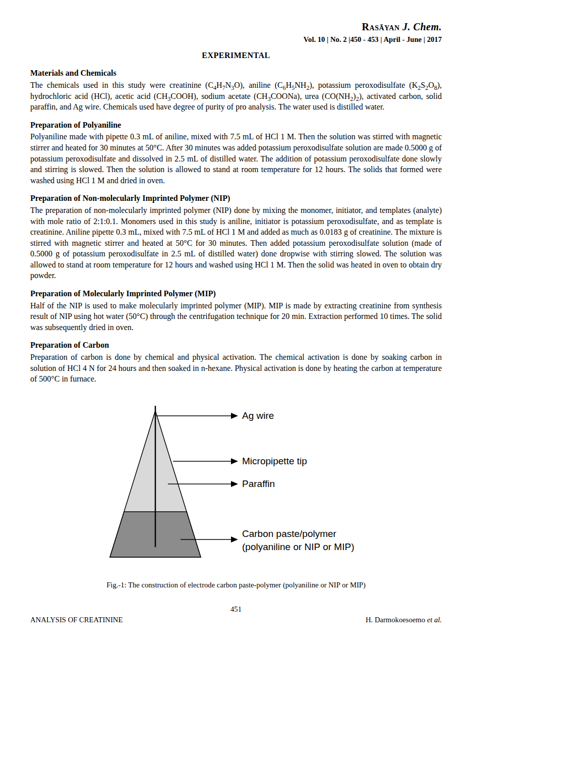Rasāyan J. Chem.
Vol. 10 | No. 2 |450 - 453 | April - June | 2017
EXPERIMENTAL
Materials and Chemicals
The chemicals used in this study were creatinine (C4H7N3O), aniline (C6H5NH2), potassium peroxodisulfate (K2S2O8), hydrochloric acid (HCl), acetic acid (CH3COOH), sodium acetate (CH3COONa), urea (CO(NH2)2), activated carbon, solid paraffin, and Ag wire. Chemicals used have degree of purity of pro analysis. The water used is distilled water.
Preparation of Polyaniline
Polyaniline made with pipette 0.3 mL of aniline, mixed with 7.5 mL of HCl 1 M. Then the solution was stirred with magnetic stirrer and heated for 30 minutes at 50°C. After 30 minutes was added potassium peroxodisulfate solution are made 0.5000 g of potassium peroxodisulfate and dissolved in 2.5 mL of distilled water. The addition of potassium peroxodisulfate done slowly and stirring is slowed. Then the solution is allowed to stand at room temperature for 12 hours. The solids that formed were washed using HCl 1 M and dried in oven.
Preparation of Non-molecularly Imprinted Polymer (NIP)
The preparation of non-molecularly imprinted polymer (NIP) done by mixing the monomer, initiator, and templates (analyte) with mole ratio of 2:1:0.1. Monomers used in this study is aniline, initiator is potassium peroxodisulfate, and as template is creatinine. Aniline pipette 0.3 mL, mixed with 7.5 mL of HCl 1 M and added as much as 0.0183 g of creatinine. The mixture is stirred with magnetic stirrer and heated at 50°C for 30 minutes. Then added potassium peroxodisulfate solution (made of 0.5000 g of potassium peroxodisulfate in 2.5 mL of distilled water) done dropwise with stirring slowed. The solution was allowed to stand at room temperature for 12 hours and washed using HCl 1 M. Then the solid was heated in oven to obtain dry powder.
Preparation of Molecularly Imprinted Polymer (MIP)
Half of the NIP is used to make molecularly imprinted polymer (MIP). MIP is made by extracting creatinine from synthesis result of NIP using hot water (50°C) through the centrifugation technique for 20 min. Extraction performed 10 times. The solid was subsequently dried in oven.
Preparation of Carbon
Preparation of carbon is done by chemical and physical activation. The chemical activation is done by soaking carbon in solution of HCl 4 N for 24 hours and then soaked in n-hexane. Physical activation is done by heating the carbon at temperature of 500°C in furnace.
Ag wire Micropipette tip Paraffin Carbon paste/polymer (polyaniline or NIP or MIP)
Fig.-1: The construction of electrode carbon paste-polymer (polyaniline or NIP or MIP)
451
ANALYSIS OF CREATININE
H. Darmokoesoemo et al.